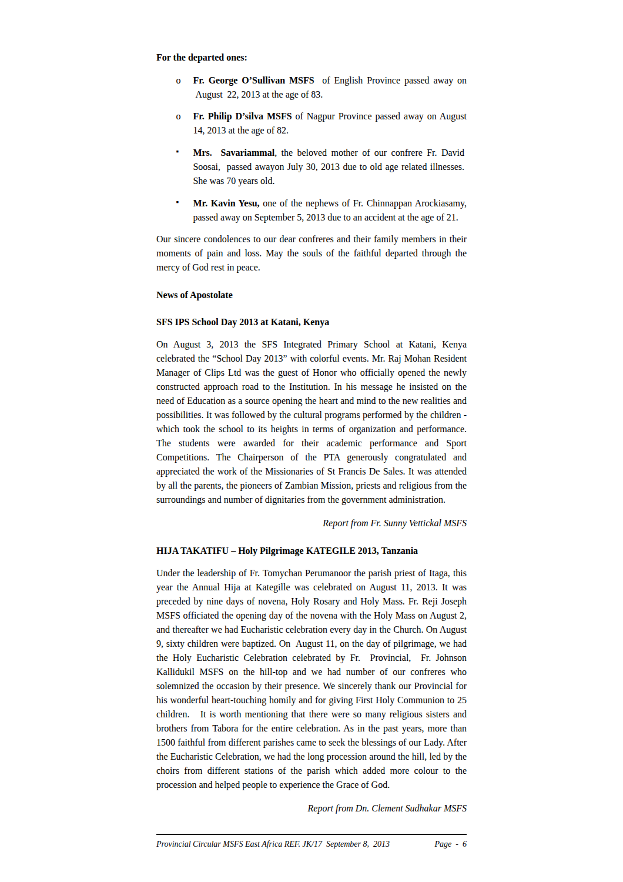For the departed ones:
Fr. George O’Sullivan MSFS of English Province passed away on August 22, 2013 at the age of 83.
Fr. Philip D’silva MSFS of Nagpur Province passed away on August 14, 2013 at the age of 82.
Mrs. Savariammal, the beloved mother of our confrere Fr. David Soosai, passed awayon July 30, 2013 due to old age related illnesses. She was 70 years old.
Mr. Kavin Yesu, one of the nephews of Fr. Chinnappan Arockiasamy, passed away on September 5, 2013 due to an accident at the age of 21.
Our sincere condolences to our dear confreres and their family members in their moments of pain and loss. May the souls of the faithful departed through the mercy of God rest in peace.
News of Apostolate
SFS IPS School Day 2013 at Katani, Kenya
On August 3, 2013 the SFS Integrated Primary School at Katani, Kenya celebrated the “School Day 2013” with colorful events. Mr. Raj Mohan Resident Manager of Clips Ltd was the guest of Honor who officially opened the newly constructed approach road to the Institution. In his message he insisted on the need of Education as a source opening the heart and mind to the new realities and possibilities. It was followed by the cultural programs performed by the children - which took the school to its heights in terms of organization and performance. The students were awarded for their academic performance and Sport Competitions. The Chairperson of the PTA generously congratulated and appreciated the work of the Missionaries of St Francis De Sales. It was attended by all the parents, the pioneers of Zambian Mission, priests and religious from the surroundings and number of dignitaries from the government administration.
Report from Fr. Sunny Vettickal MSFS
HIJA TAKATIFU – Holy Pilgrimage KATEGILE 2013, Tanzania
Under the leadership of Fr. Tomychan Perumanoor the parish priest of Itaga, this year the Annual Hija at Kategille was celebrated on August 11, 2013. It was preceded by nine days of novena, Holy Rosary and Holy Mass. Fr. Reji Joseph MSFS officiated the opening day of the novena with the Holy Mass on August 2, and thereafter we had Eucharistic celebration every day in the Church. On August 9, sixty children were baptized. On August 11, on the day of pilgrimage, we had the Holy Eucharistic Celebration celebrated by Fr. Provincial, Fr. Johnson Kallidukil MSFS on the hill-top and we had number of our confreres who solemnized the occasion by their presence. We sincerely thank our Provincial for his wonderful heart-touching homily and for giving First Holy Communion to 25 children. It is worth mentioning that there were so many religious sisters and brothers from Tabora for the entire celebration. As in the past years, more than 1500 faithful from different parishes came to seek the blessings of our Lady. After the Eucharistic Celebration, we had the long procession around the hill, led by the choirs from different stations of the parish which added more colour to the procession and helped people to experience the Grace of God.
Report from Dn. Clement Sudhakar MSFS
Provincial Circular MSFS East Africa REF. JK/17 September 8, 2013 Page - 6